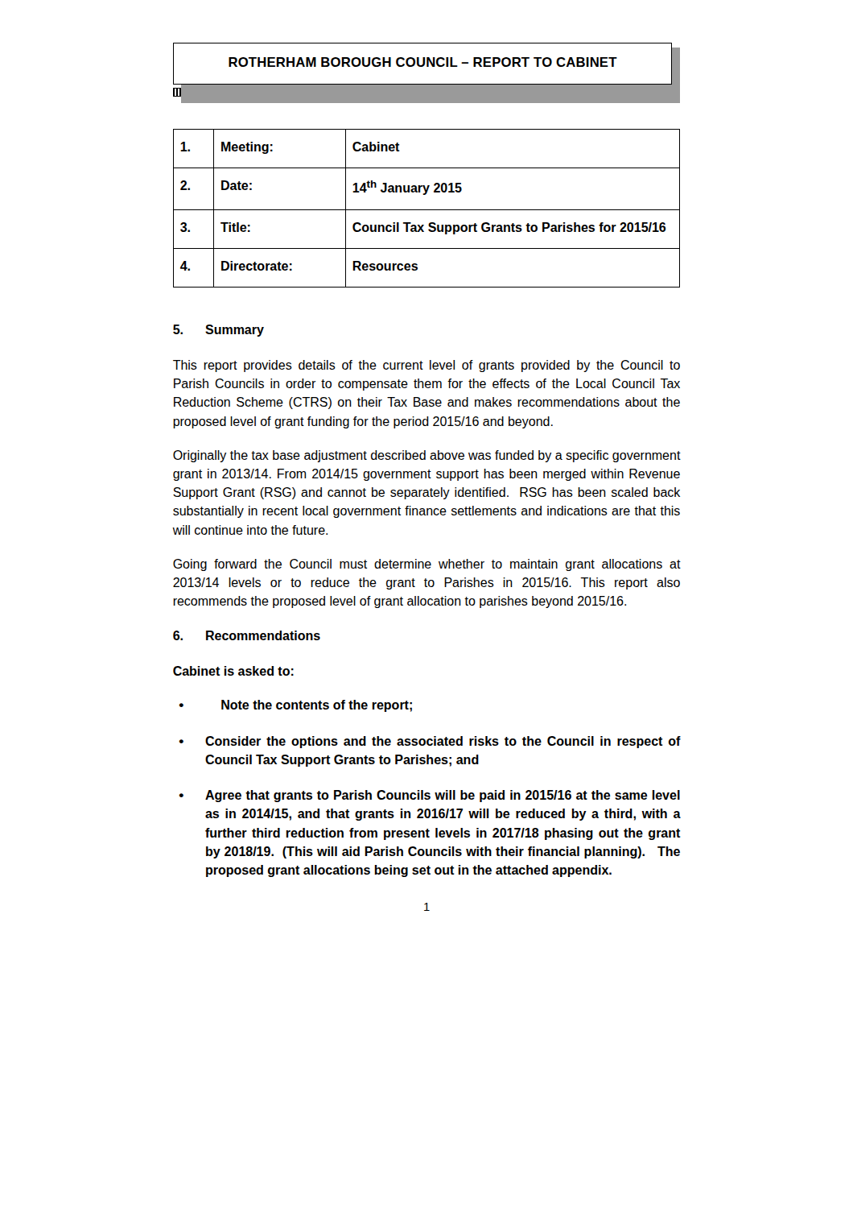ROTHERHAM BOROUGH COUNCIL – REPORT TO CABINET
| 1. | Meeting: | Cabinet |
| 2. | Date: | 14 th January 2015 |
| 3. | Title: | Council Tax Support Grants to Parishes for 2015/16 |
| 4. | Directorate: | Resources |
5. Summary
This report provides details of the current level of grants provided by the Council to Parish Councils in order to compensate them for the effects of the Local Council Tax Reduction Scheme (CTRS) on their Tax Base and makes recommendations about the proposed level of grant funding for the period 2015/16 and beyond.
Originally the tax base adjustment described above was funded by a specific government grant in 2013/14. From 2014/15 government support has been merged within Revenue Support Grant (RSG) and cannot be separately identified. RSG has been scaled back substantially in recent local government finance settlements and indications are that this will continue into the future.
Going forward the Council must determine whether to maintain grant allocations at 2013/14 levels or to reduce the grant to Parishes in 2015/16. This report also recommends the proposed level of grant allocation to parishes beyond 2015/16.
6. Recommendations
Cabinet is asked to:
Note the contents of the report;
Consider the options and the associated risks to the Council in respect of Council Tax Support Grants to Parishes; and
Agree that grants to Parish Councils will be paid in 2015/16 at the same level as in 2014/15, and that grants in 2016/17 will be reduced by a third, with a further third reduction from present levels in 2017/18 phasing out the grant by 2018/19. (This will aid Parish Councils with their financial planning). The proposed grant allocations being set out in the attached appendix.
1